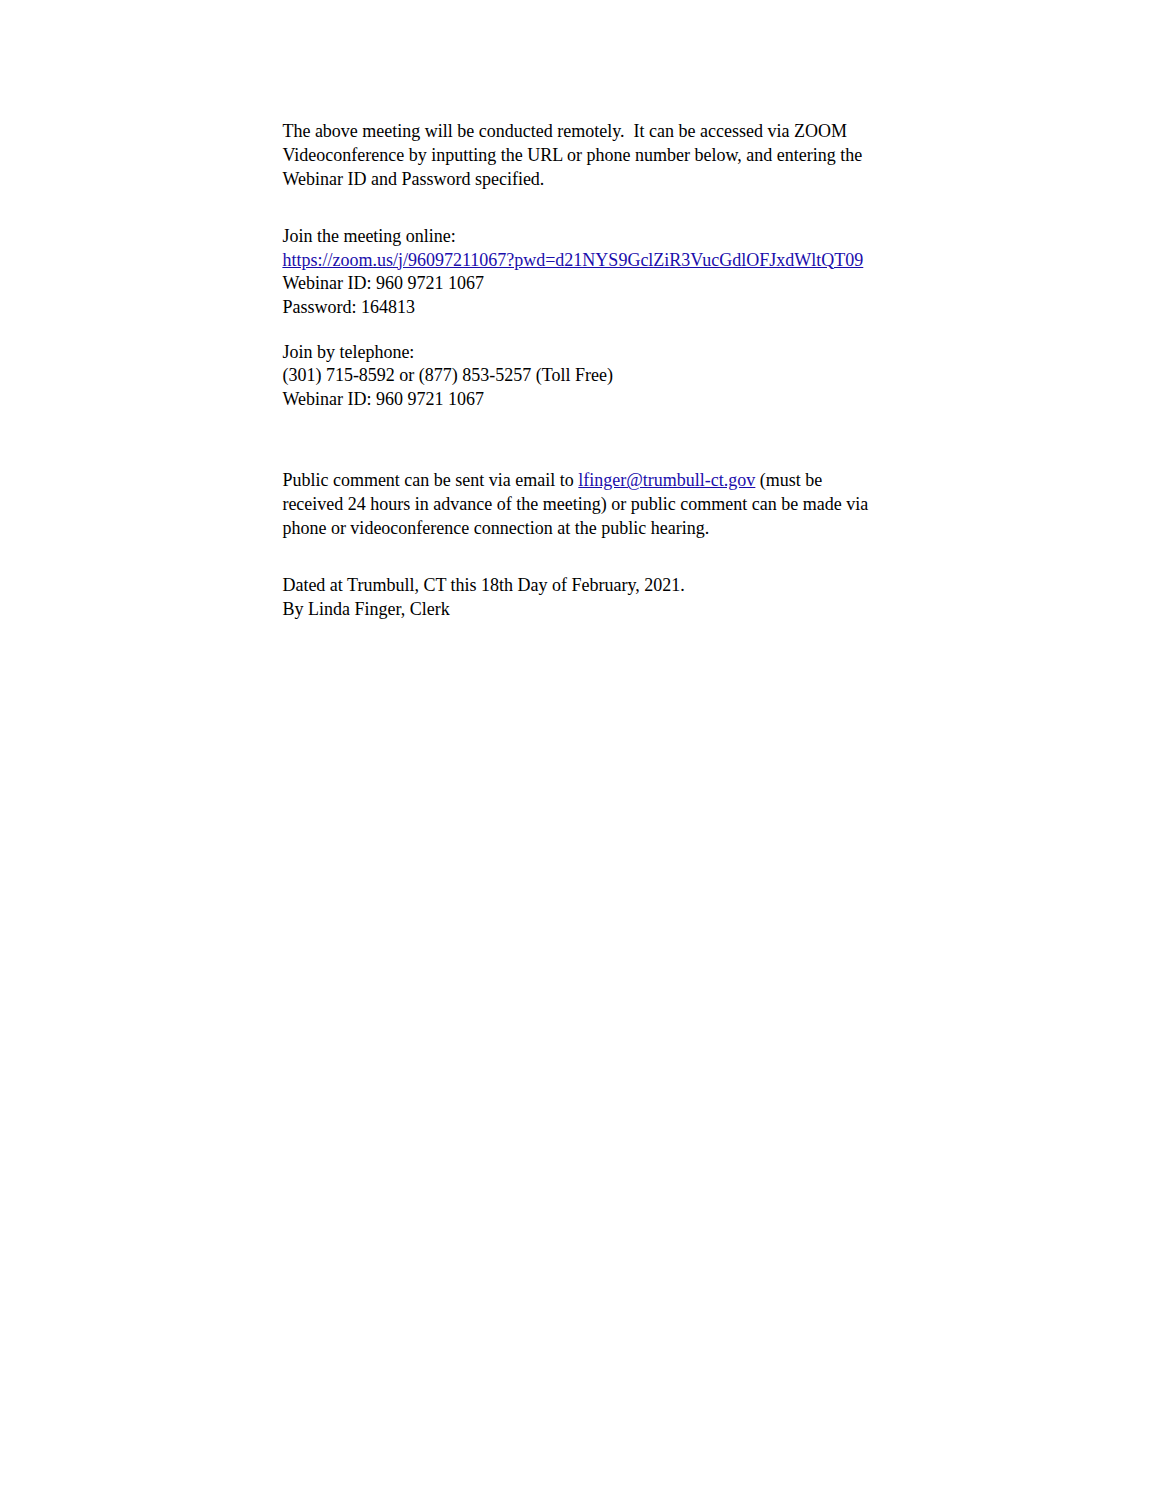The above meeting will be conducted remotely. It can be accessed via ZOOM Videoconference by inputting the URL or phone number below, and entering the Webinar ID and Password specified.
Join the meeting online:
https://zoom.us/j/96097211067?pwd=d21NYS9GclZiR3VucGdlOFJxdWltQT09
Webinar ID: 960 9721 1067
Password: 164813
Join by telephone:
(301) 715-8592 or (877) 853-5257 (Toll Free)
Webinar ID: 960 9721 1067
Public comment can be sent via email to lfinger@trumbull-ct.gov (must be received 24 hours in advance of the meeting) or public comment can be made via phone or videoconference connection at the public hearing.
Dated at Trumbull, CT this 18th Day of February, 2021.
By Linda Finger, Clerk